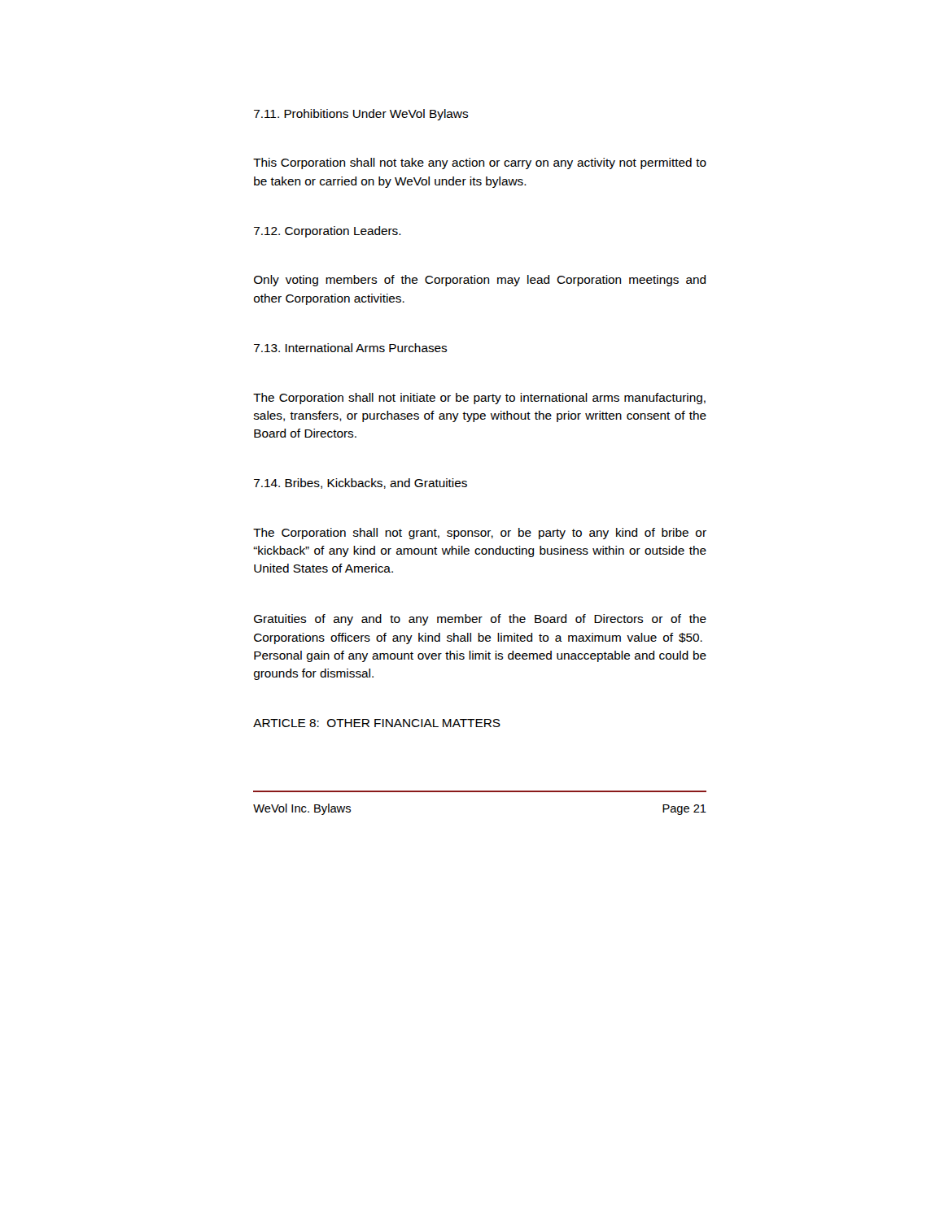7.11. Prohibitions Under WeVol Bylaws
This Corporation shall not take any action or carry on any activity not permitted to be taken or carried on by WeVol under its bylaws.
7.12. Corporation Leaders.
Only voting members of the Corporation may lead Corporation meetings and other Corporation activities.
7.13. International Arms Purchases
The Corporation shall not initiate or be party to international arms manufacturing, sales, transfers, or purchases of any type without the prior written consent of the Board of Directors.
7.14. Bribes, Kickbacks, and Gratuities
The Corporation shall not grant, sponsor, or be party to any kind of bribe or “kickback” of any kind or amount while conducting business within or outside the United States of America.
Gratuities of any and to any member of the Board of Directors or of the Corporations officers of any kind shall be limited to a maximum value of $50. Personal gain of any amount over this limit is deemed unacceptable and could be grounds for dismissal.
ARTICLE 8: OTHER FINANCIAL MATTERS
WeVol Inc. Bylaws
Page 21